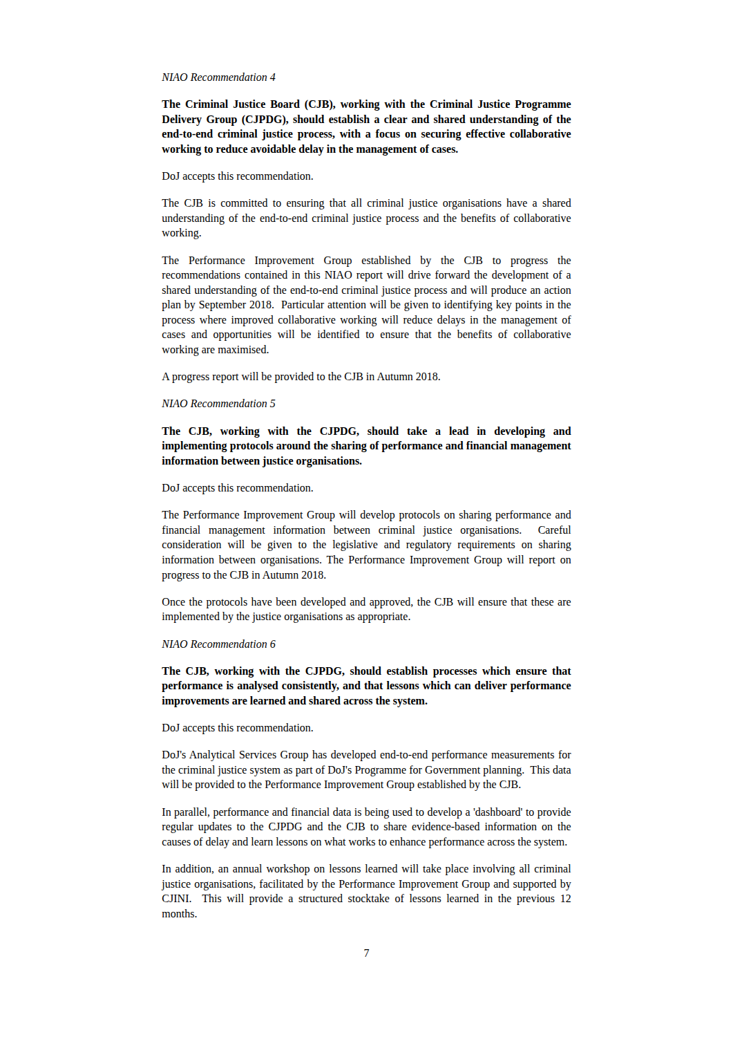NIAO Recommendation 4
The Criminal Justice Board (CJB), working with the Criminal Justice Programme Delivery Group (CJPDG), should establish a clear and shared understanding of the end-to-end criminal justice process, with a focus on securing effective collaborative working to reduce avoidable delay in the management of cases.
DoJ accepts this recommendation.
The CJB is committed to ensuring that all criminal justice organisations have a shared understanding of the end-to-end criminal justice process and the benefits of collaborative working.
The Performance Improvement Group established by the CJB to progress the recommendations contained in this NIAO report will drive forward the development of a shared understanding of the end-to-end criminal justice process and will produce an action plan by September 2018. Particular attention will be given to identifying key points in the process where improved collaborative working will reduce delays in the management of cases and opportunities will be identified to ensure that the benefits of collaborative working are maximised.
A progress report will be provided to the CJB in Autumn 2018.
NIAO Recommendation 5
The CJB, working with the CJPDG, should take a lead in developing and implementing protocols around the sharing of performance and financial management information between justice organisations.
DoJ accepts this recommendation.
The Performance Improvement Group will develop protocols on sharing performance and financial management information between criminal justice organisations. Careful consideration will be given to the legislative and regulatory requirements on sharing information between organisations. The Performance Improvement Group will report on progress to the CJB in Autumn 2018.
Once the protocols have been developed and approved, the CJB will ensure that these are implemented by the justice organisations as appropriate.
NIAO Recommendation 6
The CJB, working with the CJPDG, should establish processes which ensure that performance is analysed consistently, and that lessons which can deliver performance improvements are learned and shared across the system.
DoJ accepts this recommendation.
DoJ's Analytical Services Group has developed end-to-end performance measurements for the criminal justice system as part of DoJ's Programme for Government planning. This data will be provided to the Performance Improvement Group established by the CJB.
In parallel, performance and financial data is being used to develop a 'dashboard' to provide regular updates to the CJPDG and the CJB to share evidence-based information on the causes of delay and learn lessons on what works to enhance performance across the system.
In addition, an annual workshop on lessons learned will take place involving all criminal justice organisations, facilitated by the Performance Improvement Group and supported by CJINI. This will provide a structured stocktake of lessons learned in the previous 12 months.
7